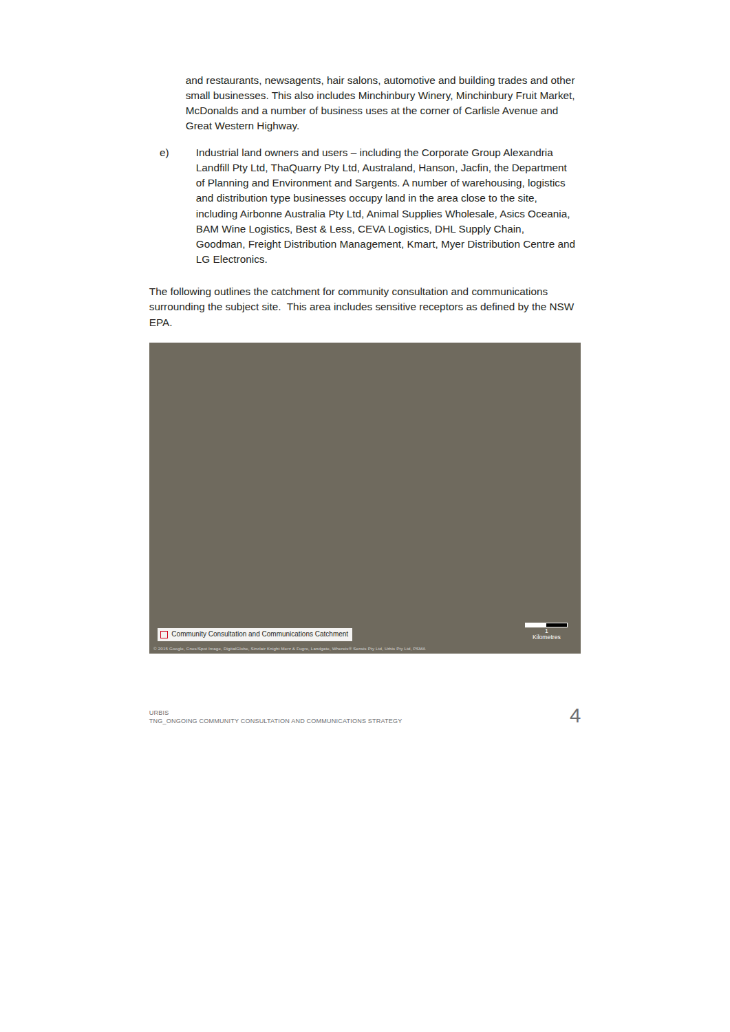and restaurants, newsagents, hair salons, automotive and building trades and other small businesses. This also includes Minchinbury Winery, Minchinbury Fruit Market, McDonalds and a number of business uses at the corner of Carlisle Avenue and Great Western Highway.
e)
Industrial land owners and users – including the Corporate Group Alexandria Landfill Pty Ltd, ThaQuarry Pty Ltd, Australand, Hanson, Jacfin, the Department of Planning and Environment and Sargents. A number of warehousing, logistics and distribution type businesses occupy land in the area close to the site, including Airbonne Australia Pty Ltd, Animal Supplies Wholesale, Asics Oceania, BAM Wine Logistics, Best & Less, CEVA Logistics, DHL Supply Chain, Goodman, Freight Distribution Management, Kmart, Myer Distribution Centre and LG Electronics.
The following outlines the catchment for community consultation and communications surrounding the subject site. This area includes sensitive receptors as defined by the NSW EPA.
Community Consultation and Communications Catchment
1
Kilometres
© 2015 Google, Cnes/Spot Image, DigitalGlobe, Sinclair Knight Merz & Fugro, Landgate, Whereis® Sensis Pty Ltd, Urbis Pty Ltd, PSMA
URBIS
TNG_ONGOING COMMUNITY CONSULTATION AND COMMUNICATIONS STRATEGY
4